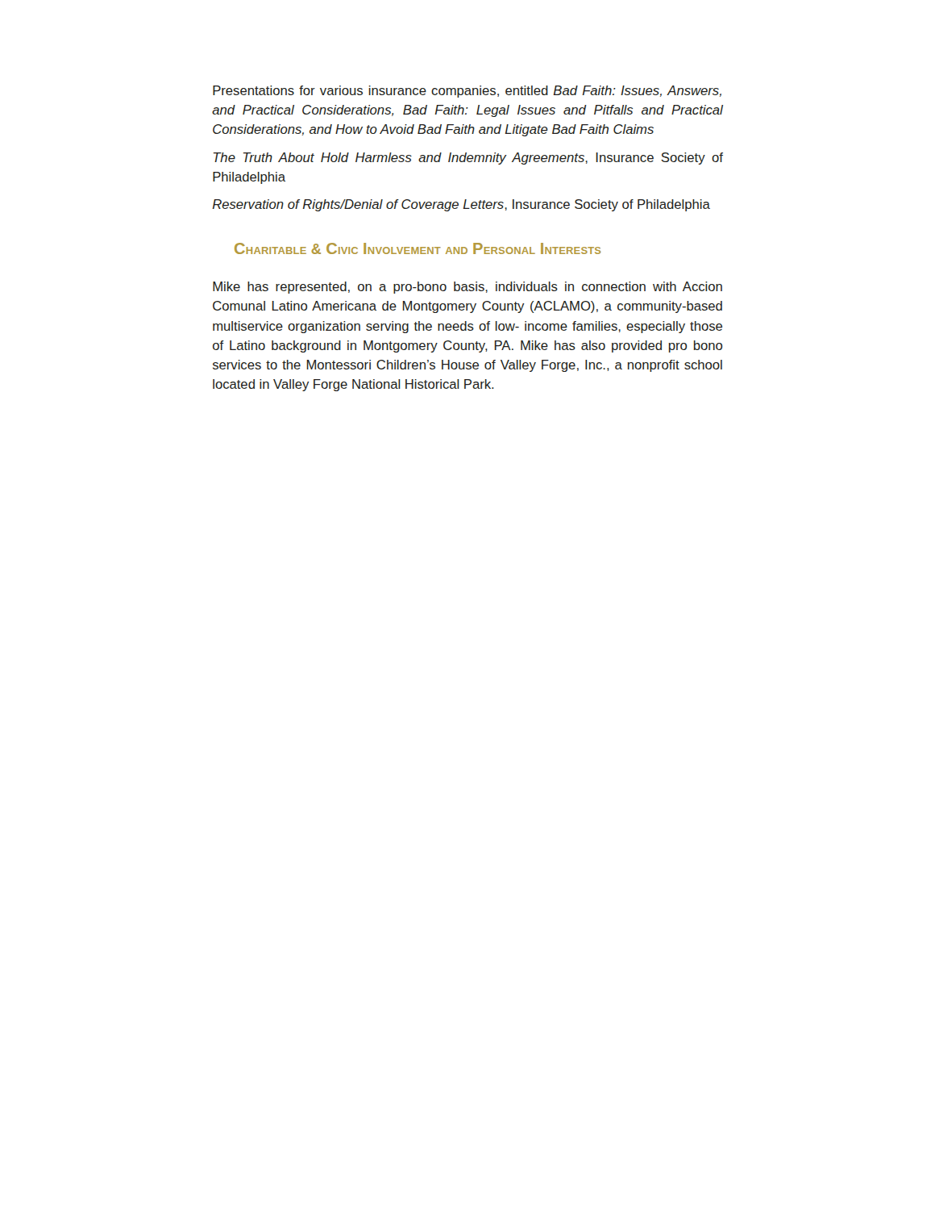Presentations for various insurance companies, entitled Bad Faith: Issues, Answers, and Practical Considerations, Bad Faith: Legal Issues and Pitfalls and Practical Considerations, and How to Avoid Bad Faith and Litigate Bad Faith Claims
The Truth About Hold Harmless and Indemnity Agreements, Insurance Society of Philadelphia
Reservation of Rights/Denial of Coverage Letters, Insurance Society of Philadelphia
Charitable & Civic Involvement and Personal Interests
Mike has represented, on a pro-bono basis, individuals in connection with Accion Comunal Latino Americana de Montgomery County (ACLAMO), a community-based multiservice organization serving the needs of low- income families, especially those of Latino background in Montgomery County, PA. Mike has also provided pro bono services to the Montessori Children’s House of Valley Forge, Inc., a nonprofit school located in Valley Forge National Historical Park.